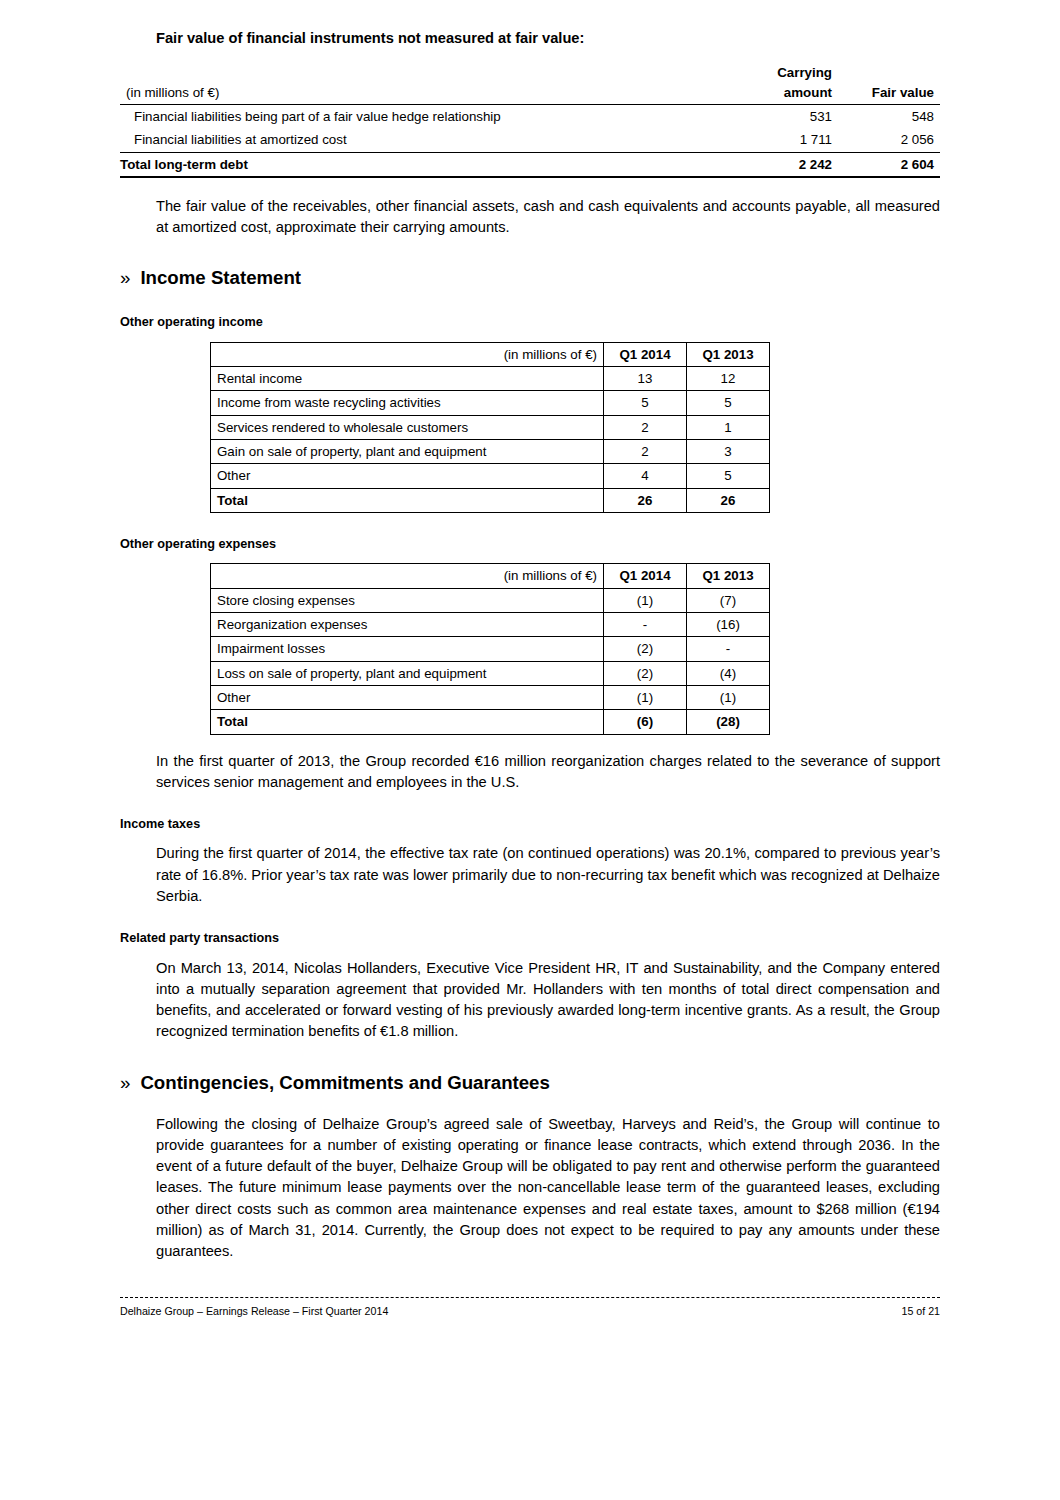Fair value of financial instruments not measured at fair value:
| (in millions of €) | Carrying amount | Fair value |
| --- | --- | --- |
| Financial liabilities being part of a fair value hedge relationship | 531 | 548 |
| Financial liabilities at amortized cost | 1 711 | 2 056 |
| Total long-term debt | 2 242 | 2 604 |
The fair value of the receivables, other financial assets, cash and cash equivalents and accounts payable, all measured at amortized cost, approximate their carrying amounts.
»Income Statement
Other operating income
| (in millions of €) | Q1 2014 | Q1 2013 |
| --- | --- | --- |
| Rental income | 13 | 12 |
| Income from waste recycling activities | 5 | 5 |
| Services rendered to wholesale customers | 2 | 1 |
| Gain on sale of property, plant and equipment | 2 | 3 |
| Other | 4 | 5 |
| Total | 26 | 26 |
Other operating expenses
| (in millions of €) | Q1 2014 | Q1 2013 |
| --- | --- | --- |
| Store closing expenses | (1) | (7) |
| Reorganization expenses | - | (16) |
| Impairment losses | (2) | - |
| Loss on sale of property, plant and equipment | (2) | (4) |
| Other | (1) | (1) |
| Total | (6) | (28) |
In the first quarter of 2013, the Group recorded €16 million reorganization charges related to the severance of support services senior management and employees in the U.S.
Income taxes
During the first quarter of 2014, the effective tax rate (on continued operations) was 20.1%, compared to previous year’s rate of 16.8%. Prior year’s tax rate was lower primarily due to non-recurring tax benefit which was recognized at Delhaize Serbia.
Related party transactions
On March 13, 2014, Nicolas Hollanders, Executive Vice President HR, IT and Sustainability, and the Company entered into a mutually separation agreement that provided Mr. Hollanders with ten months of total direct compensation and benefits, and accelerated or forward vesting of his previously awarded long-term incentive grants. As a result, the Group recognized termination benefits of €1.8 million.
»Contingencies, Commitments and Guarantees
Following the closing of Delhaize Group’s agreed sale of Sweetbay, Harveys and Reid’s, the Group will continue to provide guarantees for a number of existing operating or finance lease contracts, which extend through 2036. In the event of a future default of the buyer, Delhaize Group will be obligated to pay rent and otherwise perform the guaranteed leases. The future minimum lease payments over the non-cancellable lease term of the guaranteed leases, excluding other direct costs such as common area maintenance expenses and real estate taxes, amount to $268 million (€194 million) as of March 31, 2014. Currently, the Group does not expect to be required to pay any amounts under these guarantees.
Delhaize Group – Earnings Release – First Quarter 2014 15 of 21